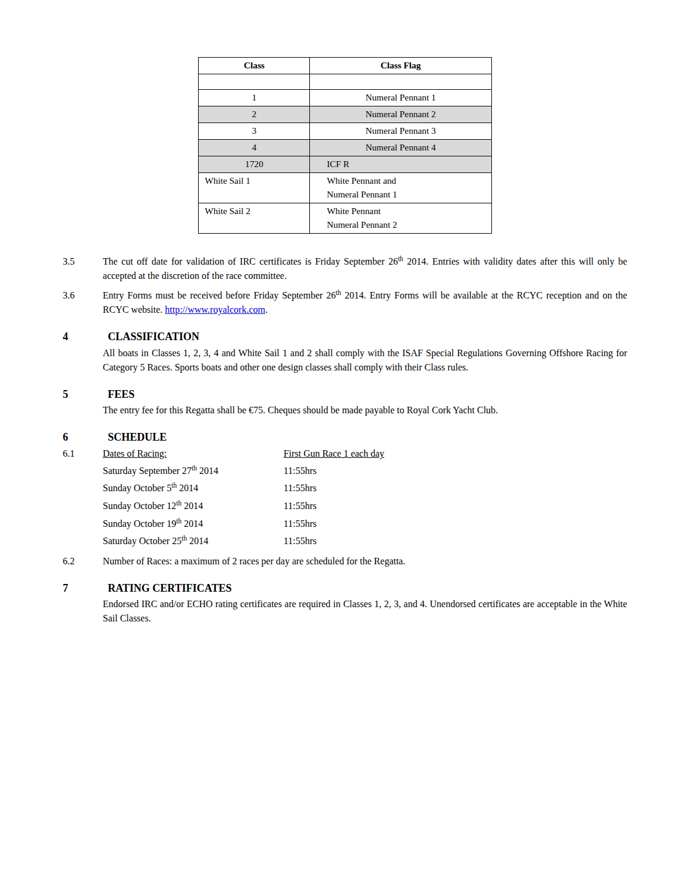| Class | Class Flag |
| --- | --- |
| 1 | Numeral Pennant 1 |
| 2 | Numeral Pennant 2 |
| 3 | Numeral Pennant 3 |
| 4 | Numeral Pennant 4 |
| 1720 | ICF R |
| White Sail 1 | White Pennant and Numeral Pennant 1 |
| White Sail 2 | White Pennant Numeral Pennant 2 |
3.5
The cut off date for validation of IRC certificates is Friday September 26th 2014. Entries with validity dates after this will only be accepted at the discretion of the race committee.
3.6
Entry Forms must be received before Friday September 26th 2014. Entry Forms will be available at the RCYC reception and on the RCYC website. http://www.royalcork.com.
4 CLASSIFICATION
All boats in Classes 1, 2, 3, 4 and White Sail 1 and 2 shall comply with the ISAF Special Regulations Governing Offshore Racing for Category 5 Races. Sports boats and other one design classes shall comply with their Class rules.
5 FEES
The entry fee for this Regatta shall be €75. Cheques should be made payable to Royal Cork Yacht Club.
6 SCHEDULE
6.1
Dates of Racing:
First Gun Race 1 each day
Saturday September 27th 2014
11:55hrs
Sunday October 5th 2014
11:55hrs
Sunday October 12th 2014
11:55hrs
Sunday October 19th 2014
11:55hrs
Saturday October 25th 2014
11:55hrs
6.2
Number of Races: a maximum of 2 races per day are scheduled for the Regatta.
7 RATING CERTIFICATES
Endorsed IRC and/or ECHO rating certificates are required in Classes 1, 2, 3, and 4. Unendorsed certificates are acceptable in the White Sail Classes.